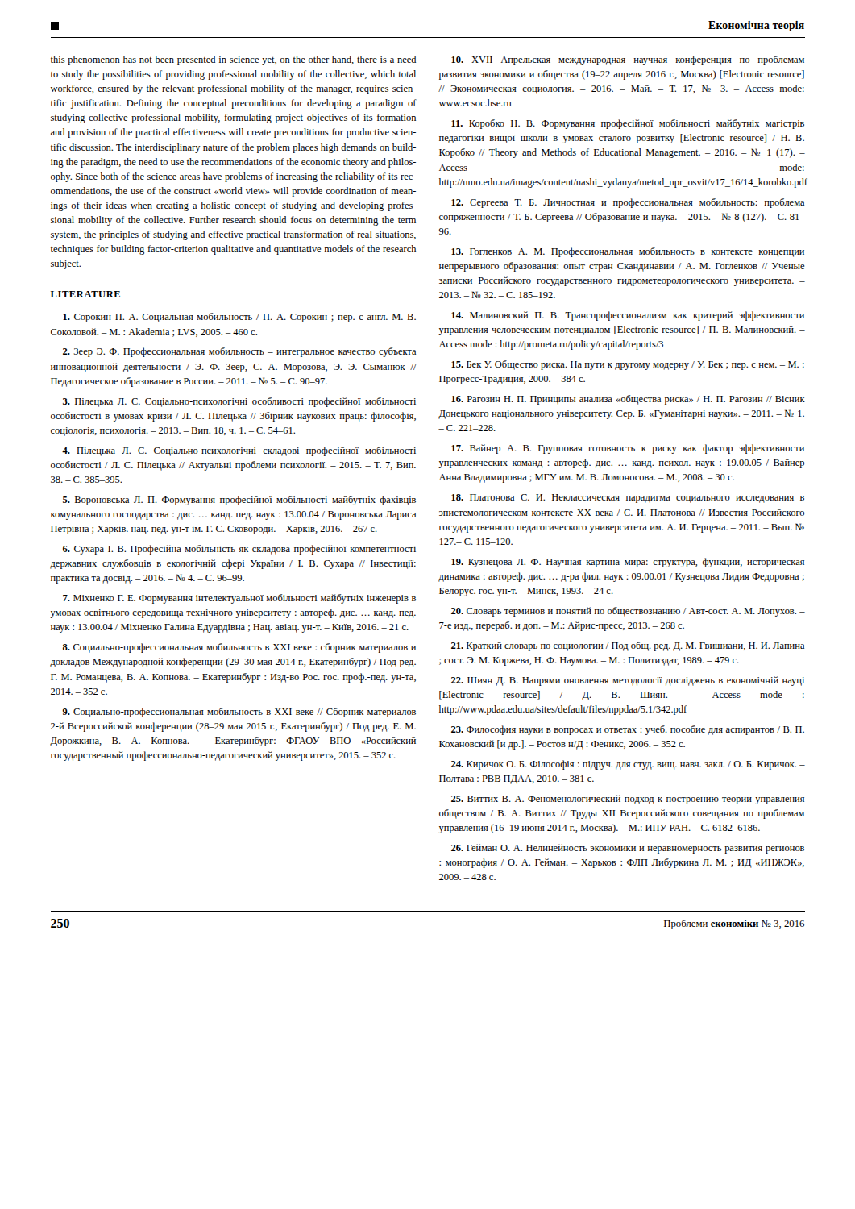Економічна теорія
this phenomenon has not been presented in science yet, on the other hand, there is a need to study the possibilities of providing professional mobility of the collective, which total workforce, ensured by the relevant professional mobility of the manager, requires scientific justification. Defining the conceptual preconditions for developing a paradigm of studying collective professional mobility, formulating project objectives of its formation and provision of the practical effectiveness will create preconditions for productive scientific discussion. The interdisciplinary nature of the problem places high demands on building the paradigm, the need to use the recommendations of the economic theory and philosophy. Since both of the science areas have problems of increasing the reliability of its recommendations, the use of the construct «world view» will provide coordination of meanings of their ideas when creating a holistic concept of studying and developing professional mobility of the collective. Further research should focus on determining the term system, the principles of studying and effective practical transformation of real situations, techniques for building factor-criterion qualitative and quantitative models of the research subject.
LITERATURE
Сорокин П. А. Социальная мобильность / П. А. Сорокин ; пер. с англ. М. В. Соколовой. – М. : Akademia ; LVS, 2005. – 460 с.
Зеер Э. Ф. Профессиональная мобильность – интегральное качество субъекта инновационной деятельности / Э. Ф. Зеер, С. А. Морозова, Э. Э. Сыманюк // Педагогическое образование в России. – 2011. – № 5. – С. 90–97.
Пілецька Л. С. Соціально-психологічні особливості професійної мобільності особистості в умовах кризи / Л. С. Пілецька // Збірник наукових праць: філософія, соціологія, психологія. – 2013. – Вип. 18, ч. 1. – С. 54–61.
Пілецька Л. С. Соціально-психологічні складові професійної мобільності особистості / Л. С. Пілецька // Актуальні проблеми психології. – 2015. – Т. 7, Вип. 38. – С. 385–395.
Вороновська Л. П. Формування професійної мобільності майбутніх фахівців комунального господарства : дис. … канд. пед. наук : 13.00.04 / Вороновська Лариса Петрівна ; Харків. нац. пед. ун-т ім. Г. С. Сковороди. – Харків, 2016. – 267 с.
Сухара І. В. Професійна мобільність як складова професійної компетентності державних службовців в екологічній сфері України / І. В. Сухара // Інвестиції: практика та досвід. – 2016. – № 4. – С. 96–99.
Міхненко Г. Е. Формування інтелектуальної мобільності майбутніх інженерів в умовах освітнього середовища технічного університету : автореф. дис. … канд. пед. наук : 13.00.04 / Міхненко Галина Едуардівна ; Нац. авіац. ун-т. – Київ, 2016. – 21 с.
Социально-профессиональная мобильность в XXI веке : сборник материалов и докладов Международной конференции (29–30 мая 2014 г., Екатеринбург) / Под ред. Г. М. Романцева, В. А. Копнова. – Екатеринбург : Изд-во Рос. гос. проф.-пед. ун-та, 2014. – 352 с.
Социально-профессиональная мобильность в XXI веке // Сборник материалов 2-й Всероссийской конференции (28–29 мая 2015 г., Екатеринбург) / Под ред. Е. М. Дорожкина, В. А. Копнова. – Екатеринбург: ФГАОУ ВПО «Российский государственный профессионально-педагогический университет», 2015. – 352 с.
XVII Апрельская международная научная конференция по проблемам развития экономики и общества (19–22 апреля 2016 г., Москва) [Electronic resource] // Экономическая социология. – 2016. – Май. – Т. 17, № 3. – Access mode: www.ecsoc.hse.ru
Коробко Н. В. Формування професійної мобільності майбутніх магістрів педагогіки вищої школи в умовах сталого розвитку [Electronic resource] / Н. В. Коробко // Theory and Methods of Educational Management. – 2016. – № 1 (17). – Access mode: http://umo.edu.ua/images/content/nashi_vydanya/metod_upr_osvit/v17_16/14_korobko.pdf
Сергеева Т. Б. Личностная и профессиональная мобильность: проблема сопряженности / Т. Б. Сергеева // Образование и наука. – 2015. – № 8 (127). – С. 81–96.
Гогленков А. М. Профессиональная мобильность в контексте концепции непрерывного образования: опыт стран Скандинавии / А. М. Гогленков // Ученые записки Российского государственного гидрометеорологического университета. – 2013. – № 32. – С. 185–192.
Малиновский П. В. Транспрофессионализм как критерий эффективности управления человеческим потенциалом [Electronic resource] / П. В. Малиновский. – Access mode : http://prometa.ru/policy/capital/reports/3
Бек У. Общество риска. На пути к другому модерну / У. Бек ; пер. с нем. – М. : Прогресс-Традиция, 2000. – 384 с.
Рагозин Н. П. Принципы анализа «общества риска» / Н. П. Рагозин // Вісник Донецького національного університету. Сер. Б. «Гуманітарні науки». – 2011. – № 1. – С. 221–228.
Вайнер А. В. Групповая готовность к риску как фактор эффективности управленческих команд : автореф. дис. … канд. психол. наук : 19.00.05 / Вайнер Анна Владимировна ; МГУ им. М. В. Ломоносова. – М., 2008. – 30 с.
Платонова С. И. Неклассическая парадигма социального исследования в эпистемологическом контексте XX века / С. И. Платонова // Известия Российского государственного педагогического университета им. А. И. Герцена. – 2011. – Вып. № 127.– С. 115–120.
Кузнецова Л. Ф. Научная картина мира: структура, функции, историческая динамика : автореф. дис. … д-ра фил. наук : 09.00.01 / Кузнецова Лидия Федоровна ; Белорус. гос. ун-т. – Минск, 1993. – 24 с.
Словарь терминов и понятий по обществознанию / Авт-сост. А. М. Лопухов. – 7-е изд., перераб. и доп. – М.: Айрис-пресс, 2013. – 268 с.
Краткий словарь по социологии / Под общ. ред. Д. М. Гвишиани, Н. И. Лапина ; сост. Э. М. Коржева, Н. Ф. Наумова. – М. : Политиздат, 1989. – 479 с.
Шиян Д. В. Напрями оновлення методології досліджень в економічній науці [Electronic resource] / Д. В. Шиян. – Access mode : http://www.pdaa.edu.ua/sites/default/files/nppdaa/5.1/342.pdf
Философия науки в вопросах и ответах : учеб. пособие для аспирантов / В. П. Кохановский [и др.]. – Ростов н/Д : Феникс, 2006. – 352 с.
Киричок О. Б. Філософія : підруч. для студ. вищ. навч. закл. / О. Б. Киричок. – Полтава : РВВ ПДАА, 2010. – 381 с.
Виттих В. А. Феноменологический подход к построению теории управления обществом / В. А. Виттих // Труды XII Всероссийского совещания по проблемам управления (16–19 июня 2014 г., Москва). – М.: ИПУ РАН. – С. 6182–6186.
Гейман О. А. Нелинейность экономики и неравномерность развития регионов : монография / О. А. Гейман. – Харьков : ФЛП Либуркина Л. М. ; ИД «ИНЖЭК», 2009. – 428 с.
250 Проблеми економіки № 3, 2016